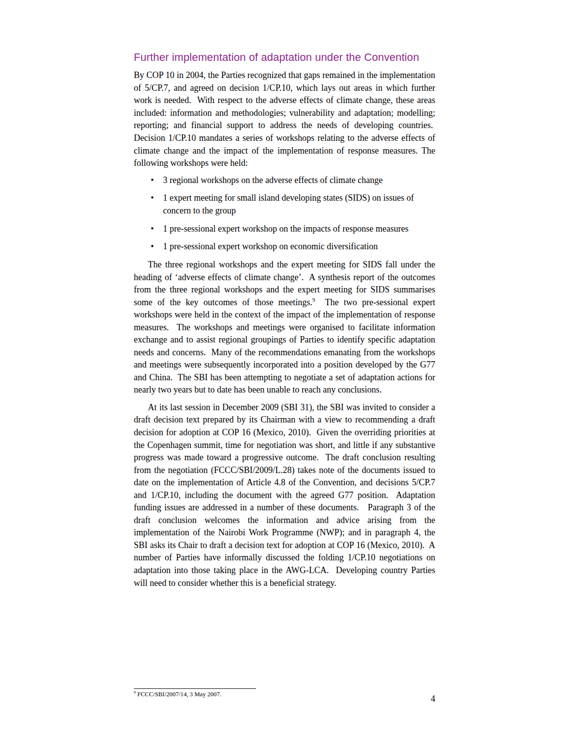Further implementation of adaptation under the Convention
By COP 10 in 2004, the Parties recognized that gaps remained in the implementation of 5/CP.7, and agreed on decision 1/CP.10, which lays out areas in which further work is needed. With respect to the adverse effects of climate change, these areas included: information and methodologies; vulnerability and adaptation; modelling; reporting; and financial support to address the needs of developing countries. Decision 1/CP.10 mandates a series of workshops relating to the adverse effects of climate change and the impact of the implementation of response measures. The following workshops were held:
3 regional workshops on the adverse effects of climate change
1 expert meeting for small island developing states (SIDS) on issues of concern to the group
1 pre-sessional expert workshop on the impacts of response measures
1 pre-sessional expert workshop on economic diversification
The three regional workshops and the expert meeting for SIDS fall under the heading of ‘adverse effects of climate change’. A synthesis report of the outcomes from the three regional workshops and the expert meeting for SIDS summarises some of the key outcomes of those meetings.9 The two pre-sessional expert workshops were held in the context of the impact of the implementation of response measures. The workshops and meetings were organised to facilitate information exchange and to assist regional groupings of Parties to identify specific adaptation needs and concerns. Many of the recommendations emanating from the workshops and meetings were subsequently incorporated into a position developed by the G77 and China. The SBI has been attempting to negotiate a set of adaptation actions for nearly two years but to date has been unable to reach any conclusions.
At its last session in December 2009 (SBI 31), the SBI was invited to consider a draft decision text prepared by its Chairman with a view to recommending a draft decision for adoption at COP 16 (Mexico, 2010). Given the overriding priorities at the Copenhagen summit, time for negotiation was short, and little if any substantive progress was made toward a progressive outcome. The draft conclusion resulting from the negotiation (FCCC/SBI/2009/L.28) takes note of the documents issued to date on the implementation of Article 4.8 of the Convention, and decisions 5/CP.7 and 1/CP.10, including the document with the agreed G77 position. Adaptation funding issues are addressed in a number of these documents. Paragraph 3 of the draft conclusion welcomes the information and advice arising from the implementation of the Nairobi Work Programme (NWP); and in paragraph 4, the SBI asks its Chair to draft a decision text for adoption at COP 16 (Mexico, 2010). A number of Parties have informally discussed the folding 1/CP.10 negotiations on adaptation into those taking place in the AWG-LCA. Developing country Parties will need to consider whether this is a beneficial strategy.
9 FCCC/SBI/2007/14, 3 May 2007.
4